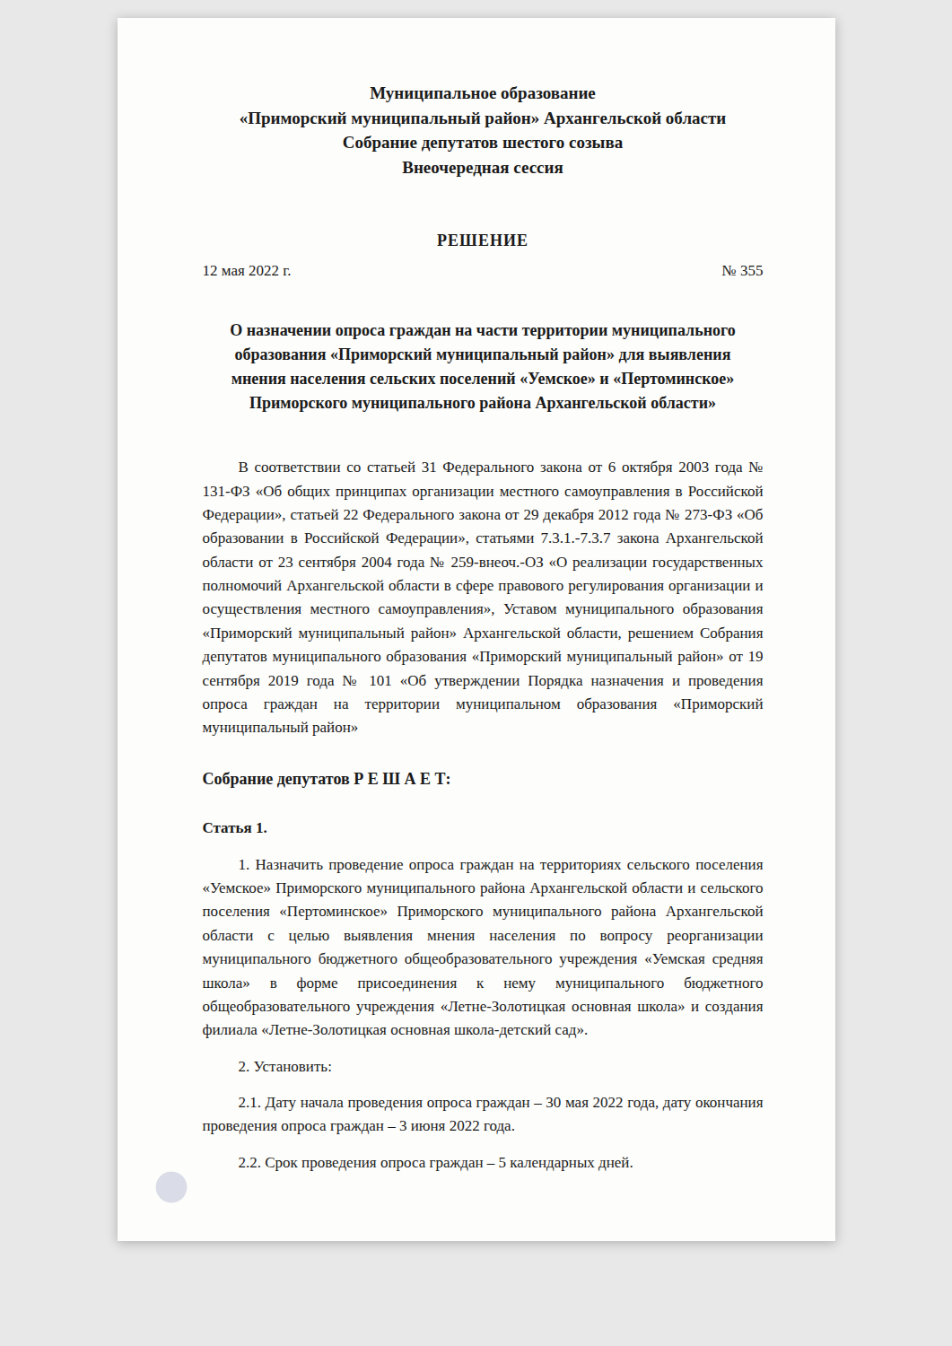Муниципальное образование
«Приморский муниципальный район» Архангельской области
Собрание депутатов шестого созыва
Внеочередная сессия
РЕШЕНИЕ
12 мая 2022 г.
№ 355
О назначении опроса граждан на части территории муниципального образования «Приморский муниципальный район» для выявления мнения населения сельских поселений «Уемское» и «Пертоминское» Приморского муниципального района Архангельской области»
В соответствии со статьей 31 Федерального закона от 6 октября 2003 года № 131-ФЗ «Об общих принципах организации местного самоуправления в Российской Федерации», статьей 22 Федерального закона от 29 декабря 2012 года № 273-ФЗ «Об образовании в Российской Федерации», статьями 7.3.1.-7.3.7 закона Архангельской области от 23 сентября 2004 года № 259-внеоч.-ОЗ «О реализации государственных полномочий Архангельской области в сфере правового регулирования организации и осуществления местного самоуправления», Уставом муниципального образования «Приморский муниципальный район» Архангельской области, решением Собрания депутатов муниципального образования «Приморский муниципальный район» от 19 сентября 2019 года № 101 «Об утверждении Порядка назначения и проведения опроса граждан на территории муниципальном образования «Приморский муниципальный район»
Собрание депутатов Р Е Ш А Е Т:
Статья 1.
1. Назначить проведение опроса граждан на территориях сельского поселения «Уемское» Приморского муниципального района Архангельской области и сельского поселения «Пертоминское» Приморского муниципального района Архангельской области с целью выявления мнения населения по вопросу реорганизации муниципального бюджетного общеобразовательного учреждения «Уемская средняя школа» в форме присоединения к нему муниципального бюджетного общеобразовательного учреждения «Летне-Золотицкая основная школа» и создания филиала «Летне-Золотицкая основная школа-детский сад».
2. Установить:
2.1. Дату начала проведения опроса граждан – 30 мая 2022 года, дату окончания проведения опроса граждан – 3 июня 2022 года.
2.2. Срок проведения опроса граждан – 5 календарных дней.